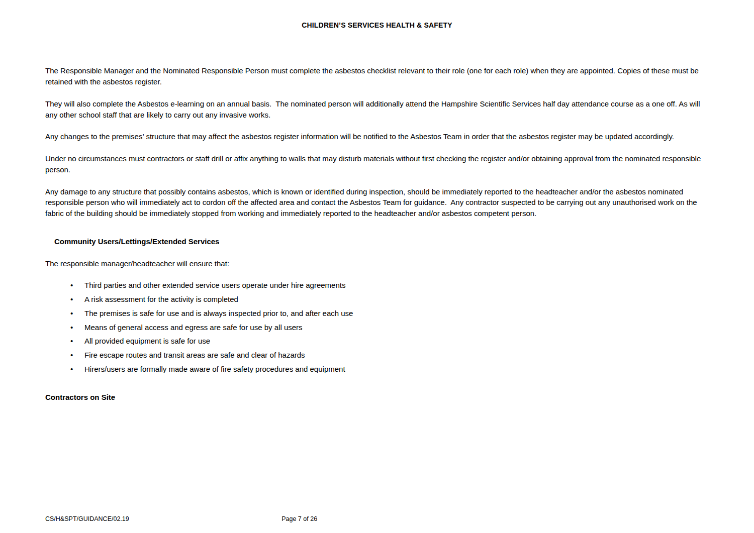CHILDREN’S SERVICES HEALTH & SAFETY
The Responsible Manager and the Nominated Responsible Person must complete the asbestos checklist relevant to their role (one for each role) when they are appointed. Copies of these must be retained with the asbestos register.
They will also complete the Asbestos e-learning on an annual basis. The nominated person will additionally attend the Hampshire Scientific Services half day attendance course as a one off. As will any other school staff that are likely to carry out any invasive works.
Any changes to the premises’ structure that may affect the asbestos register information will be notified to the Asbestos Team in order that the asbestos register may be updated accordingly.
Under no circumstances must contractors or staff drill or affix anything to walls that may disturb materials without first checking the register and/or obtaining approval from the nominated responsible person.
Any damage to any structure that possibly contains asbestos, which is known or identified during inspection, should be immediately reported to the headteacher and/or the asbestos nominated responsible person who will immediately act to cordon off the affected area and contact the Asbestos Team for guidance. Any contractor suspected to be carrying out any unauthorised work on the fabric of the building should be immediately stopped from working and immediately reported to the headteacher and/or asbestos competent person.
Community Users/Lettings/Extended Services
The responsible manager/headteacher will ensure that:
Third parties and other extended service users operate under hire agreements
A risk assessment for the activity is completed
The premises is safe for use and is always inspected prior to, and after each use
Means of general access and egress are safe for use by all users
All provided equipment is safe for use
Fire escape routes and transit areas are safe and clear of hazards
Hirers/users are formally made aware of fire safety procedures and equipment
Contractors on Site
CS/H&SPT/GUIDANCE/02.19 Page 7 of 26